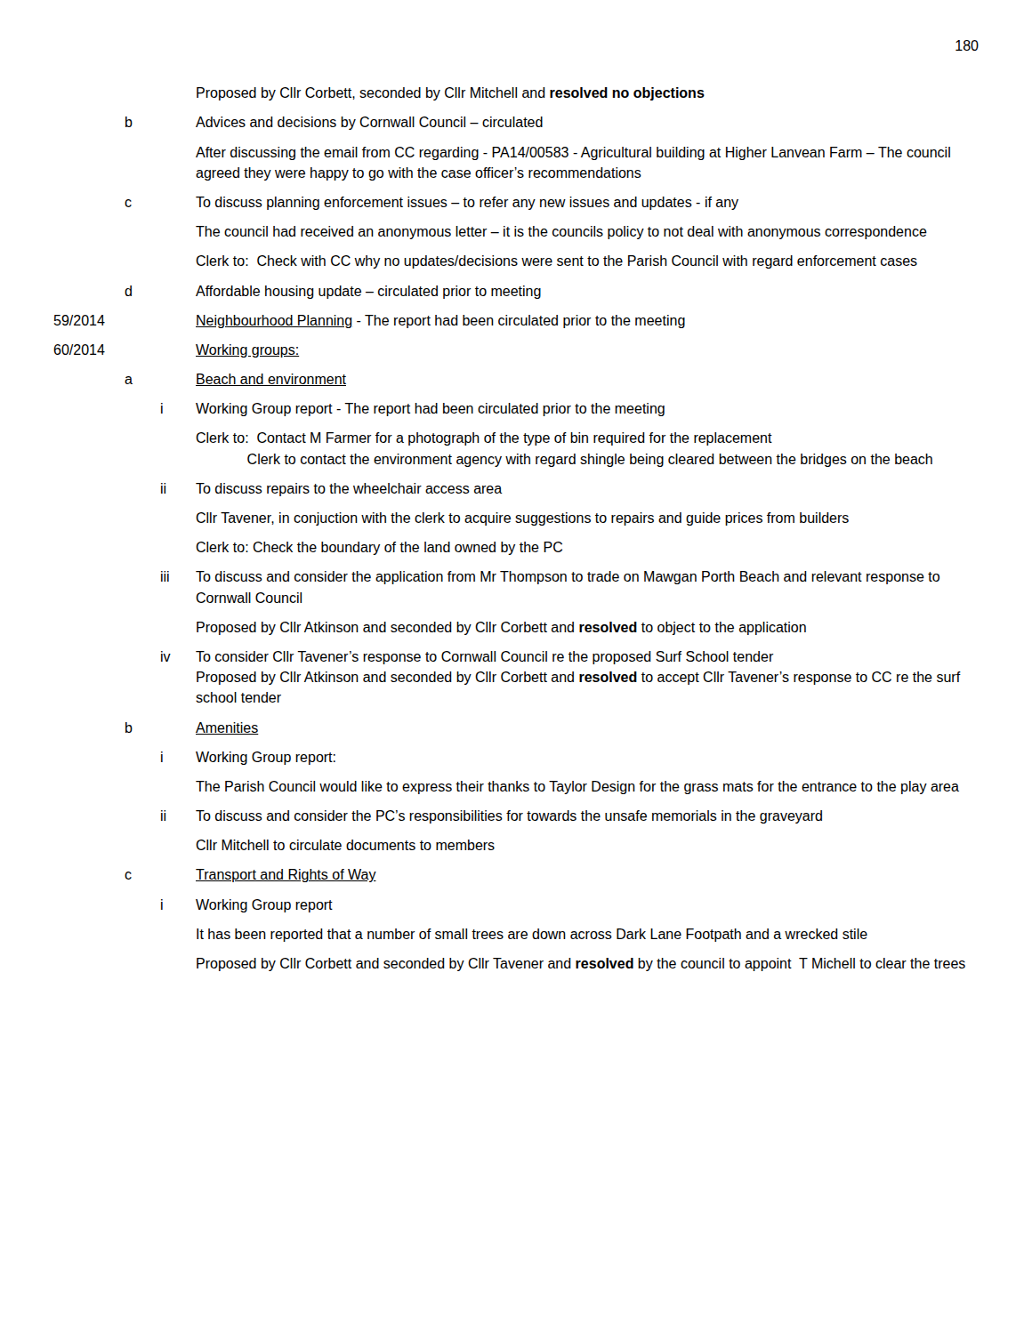180
| | | | Proposed by Cllr Corbett, seconded by Cllr Mitchell and resolved no objections |
| | b | | Advices and decisions by Cornwall Council – circulated After discussing the email from CC regarding - PA14/00583 - Agricultural building at Higher Lanvean Farm – The council agreed they were happy to go with the case officer’s recommendations |
| | c | | To discuss planning enforcement issues – to refer any new issues and updates - if any The council had received an anonymous letter – it is the councils policy to not deal with anonymous correspondence Clerk to: Check with CC why no updates/decisions were sent to the Parish Council with regard enforcement cases |
| | d | | Affordable housing update – circulated prior to meeting |
| 59/2014 | | | Neighbourhood Planning - The report had been circulated prior to the meeting |
| 60/2014 | | | Working groups: |
| | a | | Beach and environment |
| | | i | Working Group report - The report had been circulated prior to the meeting Clerk to: Contact M Farmer for a photograph of the type of bin required for the replacement Clerk to contact the environment agency with regard shingle being cleared between the bridges on the beach |
| | | ii | To discuss repairs to the wheelchair access area Cllr Tavener, in conjuction with the clerk to acquire suggestions to repairs and guide prices from builders Clerk to: Check the boundary of the land owned by the PC |
| | | iii | To discuss and consider the application from Mr Thompson to trade on Mawgan Porth Beach and relevant response to Cornwall Council Proposed by Cllr Atkinson and seconded by Cllr Corbett and resolved to object to the application |
| | | iv | To consider Cllr Tavener’s response to Cornwall Council re the proposed Surf School tender Proposed by Cllr Atkinson and seconded by Cllr Corbett and resolved to accept Cllr Tavener’s response to CC re the surf school tender |
| | b | | Amenities |
| | | i | Working Group report: The Parish Council would like to express their thanks to Taylor Design for the grass mats for the entrance to the play area |
| | | ii | To discuss and consider the PC’s responsibilities for towards the unsafe memorials in the graveyard Cllr Mitchell to circulate documents to members |
| | c | | Transport and Rights of Way |
| | | i | Working Group report It has been reported that a number of small trees are down across Dark Lane Footpath and a wrecked stile Proposed by Cllr Corbett and seconded by Cllr Tavener and resolved by the council to appoint T Michell to clear the trees |